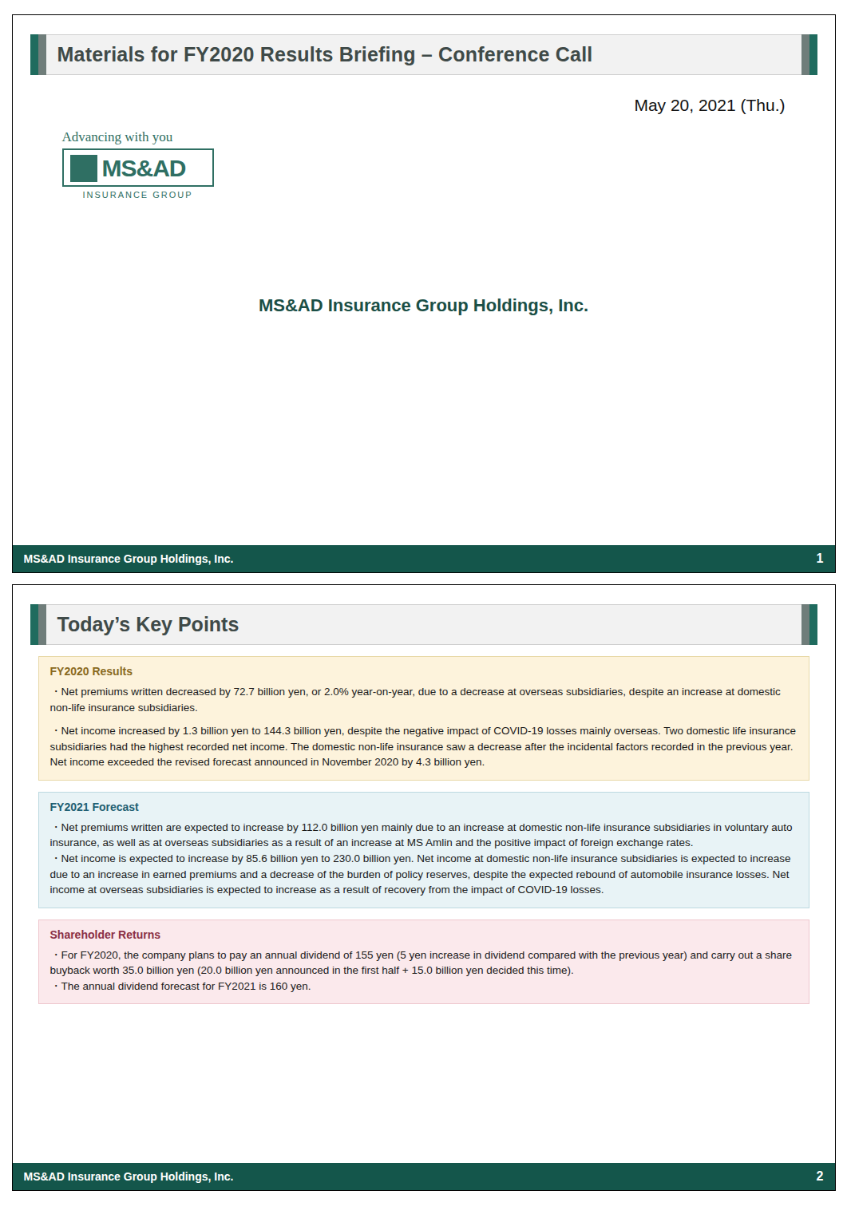Materials for FY2020 Results Briefing – Conference Call
May 20, 2021 (Thu.)
Advancing with you
MS&AD
INSURANCE GROUP
MS&AD Insurance Group Holdings, Inc.
MS&AD Insurance Group Holdings, Inc. 1
Today’s Key Points
FY2020 Results
・Net premiums written decreased by 72.7 billion yen, or 2.0% year-on-year, due to a decrease at overseas subsidiaries, despite an increase at domestic non-life insurance subsidiaries.
・Net income increased by 1.3 billion yen to 144.3 billion yen, despite the negative impact of COVID-19 losses mainly overseas. Two domestic life insurance subsidiaries had the highest recorded net income. The domestic non-life insurance saw a decrease after the incidental factors recorded in the previous year. Net income exceeded the revised forecast announced in November 2020 by 4.3 billion yen.
FY2021 Forecast
・Net premiums written are expected to increase by 112.0 billion yen mainly due to an increase at domestic non-life insurance subsidiaries in voluntary auto insurance, as well as at overseas subsidiaries as a result of an increase at MS Amlin and the positive impact of foreign exchange rates.
・Net income is expected to increase by 85.6 billion yen to 230.0 billion yen. Net income at domestic non-life insurance subsidiaries is expected to increase due to an increase in earned premiums and a decrease of the burden of policy reserves, despite the expected rebound of automobile insurance losses. Net income at overseas subsidiaries is expected to increase as a result of recovery from the impact of COVID-19 losses.
Shareholder Returns
・For FY2020, the company plans to pay an annual dividend of 155 yen (5 yen increase in dividend compared with the previous year) and carry out a share buyback worth 35.0 billion yen (20.0 billion yen announced in the first half + 15.0 billion yen decided this time).
・The annual dividend forecast for FY2021 is 160 yen.
MS&AD Insurance Group Holdings, Inc. 2